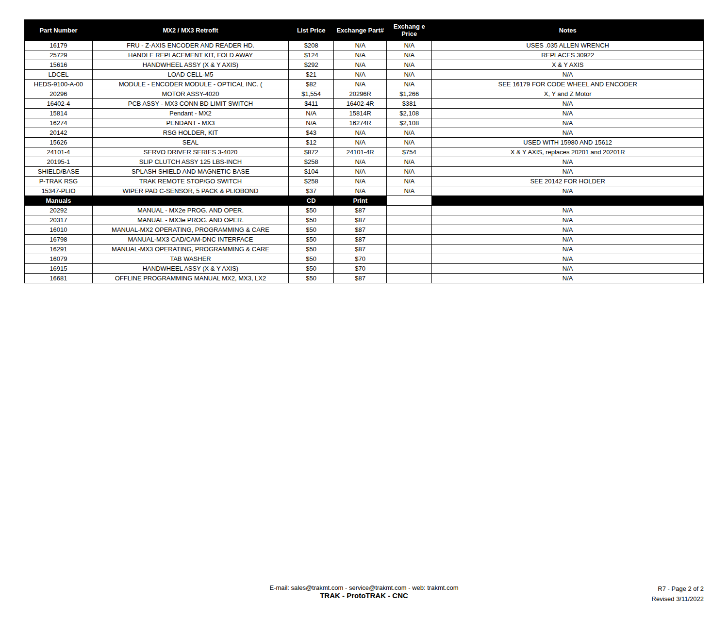| Part Number | MX2 / MX3 Retrofit | List Price | Exchange Part# | Exchang e Price | Notes |
| --- | --- | --- | --- | --- | --- |
| 16179 | FRU - Z-AXIS ENCODER AND READER HD. | $208 | N/A | N/A | USES .035 ALLEN WRENCH |
| 25729 | HANDLE REPLACEMENT KIT, FOLD AWAY | $124 | N/A | N/A | REPLACES 30922 |
| 15616 | HANDWHEEL ASSY (X & Y AXIS) | $292 | N/A | N/A | X & Y AXIS |
| LDCEL | LOAD CELL-M5 | $21 | N/A | N/A | N/A |
| HEDS-9100-A-00 | MODULE - ENCODER MODULE - OPTICAL INC. ( | $82 | N/A | N/A | SEE 16179 FOR CODE WHEEL AND ENCODER |
| 20296 | MOTOR ASSY-4020 | $1,554 | 20296R | $1,266 | X, Y and Z Motor |
| 16402-4 | PCB ASSY - MX3 CONN BD LIMIT SWITCH | $411 | 16402-4R | $381 | N/A |
| 15814 | Pendant - MX2 | N/A | 15814R | $2,108 | N/A |
| 16274 | PENDANT - MX3 | N/A | 16274R | $2,108 | N/A |
| 20142 | RSG HOLDER, KIT | $43 | N/A | N/A | N/A |
| 15626 | SEAL | $12 | N/A | N/A | USED WITH 15980 AND 15612 |
| 24101-4 | SERVO DRIVER SERIES 3-4020 | $872 | 24101-4R | $754 | X & Y AXIS, replaces 20201 and 20201R |
| 20195-1 | SLIP CLUTCH ASSY 125 LBS-INCH | $258 | N/A | N/A | N/A |
| SHIELD/BASE | SPLASH SHIELD AND MAGNETIC BASE | $104 | N/A | N/A | N/A |
| P-TRAK RSG | TRAK REMOTE STOP/GO SWITCH | $258 | N/A | N/A | SEE 20142 FOR HOLDER |
| 15347-PLIO | WIPER PAD C-SENSOR, 5 PACK & PLIOBOND | $37 | N/A | N/A | N/A |
| Manuals | | CD | Print | | |
| 20292 | MANUAL - MX2e PROG. AND OPER. | $50 | $87 | | N/A |
| 20317 | MANUAL - MX3e PROG. AND OPER. | $50 | $87 | | N/A |
| 16010 | MANUAL-MX2 OPERATING, PROGRAMMING & CARE | $50 | $87 | | N/A |
| 16798 | MANUAL-MX3 CAD/CAM-DNC INTERFACE | $50 | $87 | | N/A |
| 16291 | MANUAL-MX3 OPERATING, PROGRAMMING & CARE | $50 | $87 | | N/A |
| 16079 | TAB WASHER | $50 | $70 | | N/A |
| 16915 | HANDWHEEL ASSY (X & Y AXIS) | $50 | $70 | | N/A |
| 16681 | OFFLINE PROGRAMMING MANUAL MX2, MX3, LX2 | $50 | $87 | | N/A |
E-mail: sales@trakmt.com - service@trakmt.com - web: trakmt.com
TRAK - ProtoTRAK - CNC
R7 - Page 2 of 2
Revised 3/11/2022